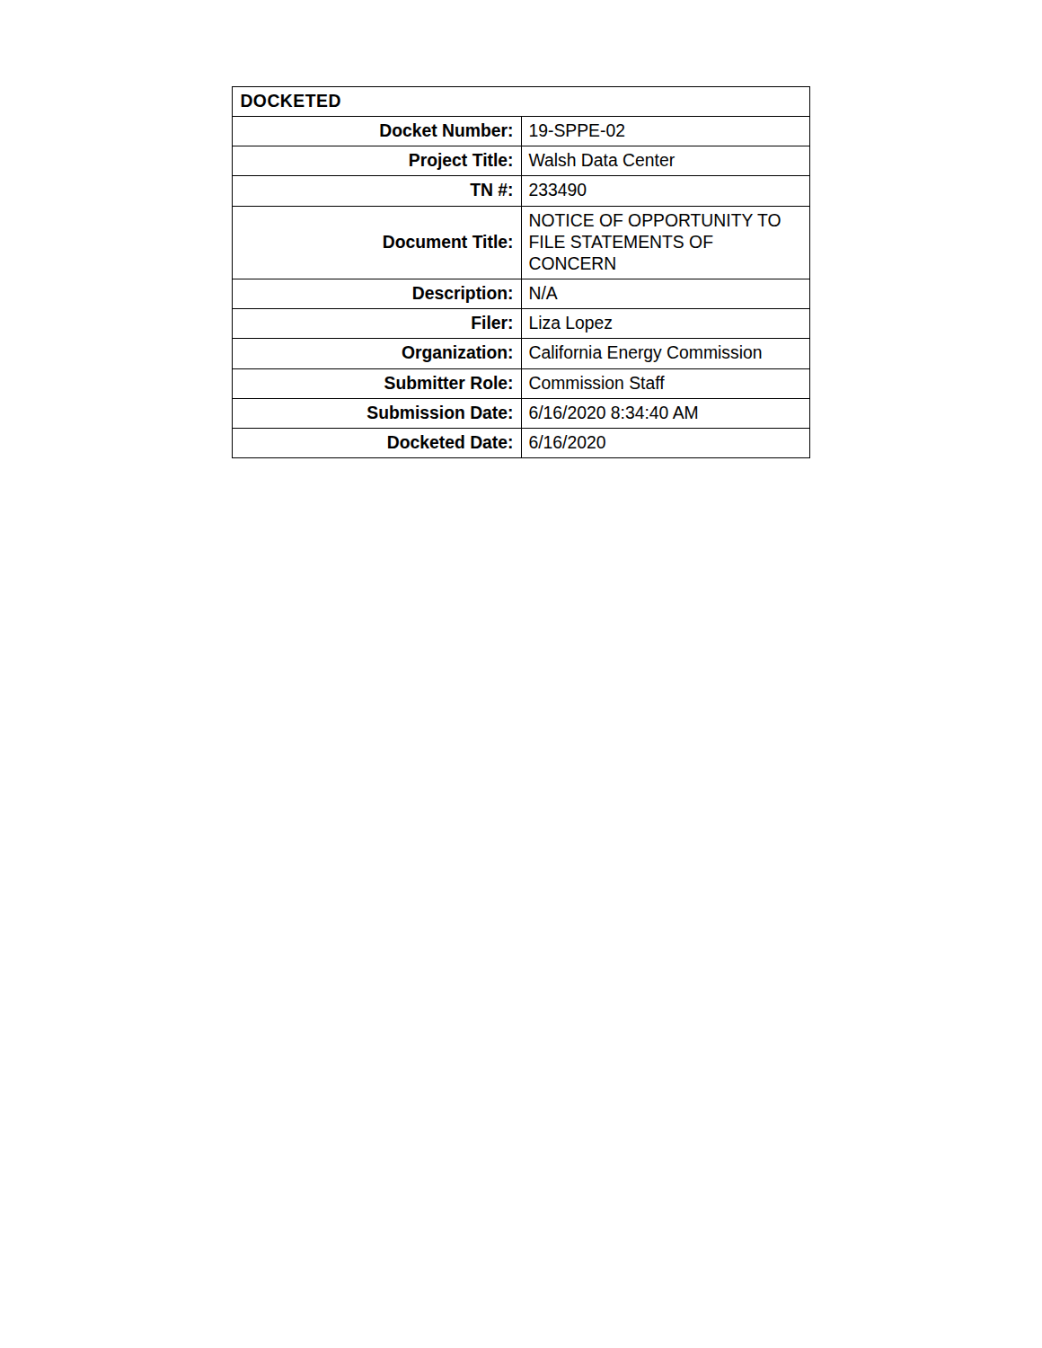| DOCKETED |
| Docket Number: | 19-SPPE-02 |
| Project Title: | Walsh Data Center |
| TN #: | 233490 |
| Document Title: | NOTICE OF OPPORTUNITY TO FILE STATEMENTS OF CONCERN |
| Description: | N/A |
| Filer: | Liza Lopez |
| Organization: | California Energy Commission |
| Submitter Role: | Commission Staff |
| Submission Date: | 6/16/2020 8:34:40 AM |
| Docketed Date: | 6/16/2020 |